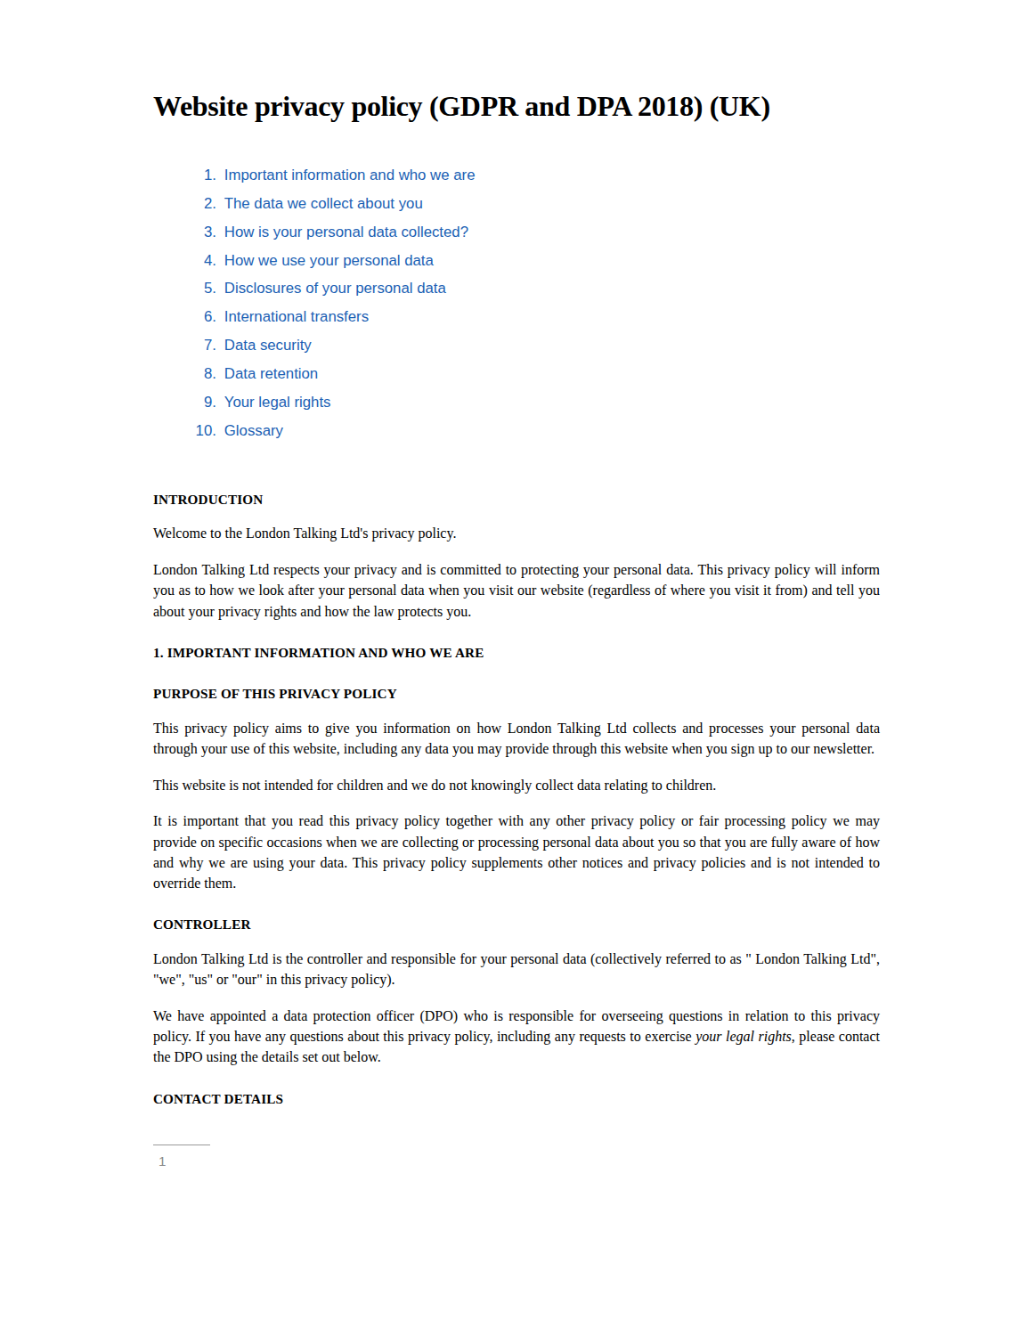Website privacy policy (GDPR and DPA 2018) (UK)
Important information and who we are
The data we collect about you
How is your personal data collected?
How we use your personal data
Disclosures of your personal data
International transfers
Data security
Data retention
Your legal rights
Glossary
Introduction
Welcome to the London Talking Ltd's privacy policy.
London Talking Ltd respects your privacy and is committed to protecting your personal data. This privacy policy will inform you as to how we look after your personal data when you visit our website (regardless of where you visit it from) and tell you about your privacy rights and how the law protects you.
1. Important information and who we are
Purpose of this privacy policy
This privacy policy aims to give you information on how London Talking Ltd collects and processes your personal data through your use of this website, including any data you may provide through this website when you sign up to our newsletter.
This website is not intended for children and we do not knowingly collect data relating to children.
It is important that you read this privacy policy together with any other privacy policy or fair processing policy we may provide on specific occasions when we are collecting or processing personal data about you so that you are fully aware of how and why we are using your data. This privacy policy supplements other notices and privacy policies and is not intended to override them.
Controller
London Talking Ltd is the controller and responsible for your personal data (collectively referred to as " London Talking Ltd", "we", "us" or "our" in this privacy policy).
We have appointed a data protection officer (DPO) who is responsible for overseeing questions in relation to this privacy policy. If you have any questions about this privacy policy, including any requests to exercise your legal rights, please contact the DPO using the details set out below.
Contact details
1